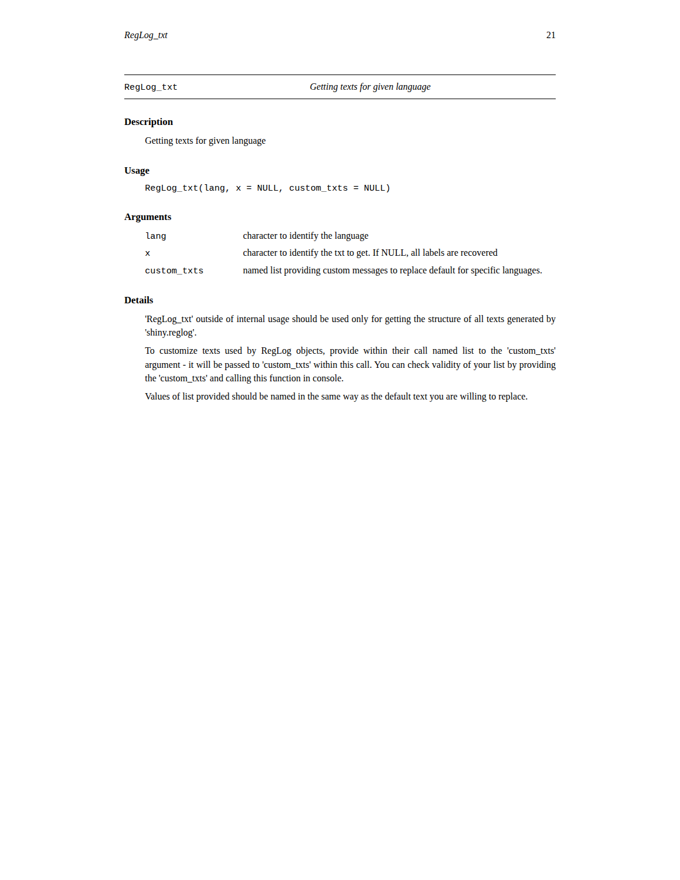RegLog_txt 21
RegLog_txt Getting texts for given language
Description
Getting texts for given language
Usage
RegLog_txt(lang, x = NULL, custom_txts = NULL)
Arguments
lang
character to identify the language
x
character to identify the txt to get. If NULL, all labels are recovered
custom_txts
named list providing custom messages to replace default for specific languages.
Details
'RegLog_txt' outside of internal usage should be used only for getting the structure of all texts generated by 'shiny.reglog'.
To customize texts used by RegLog objects, provide within their call named list to the 'custom_txts' argument - it will be passed to 'custom_txts' within this call. You can check validity of your list by providing the 'custom_txts' and calling this function in console.
Values of list provided should be named in the same way as the default text you are willing to replace.